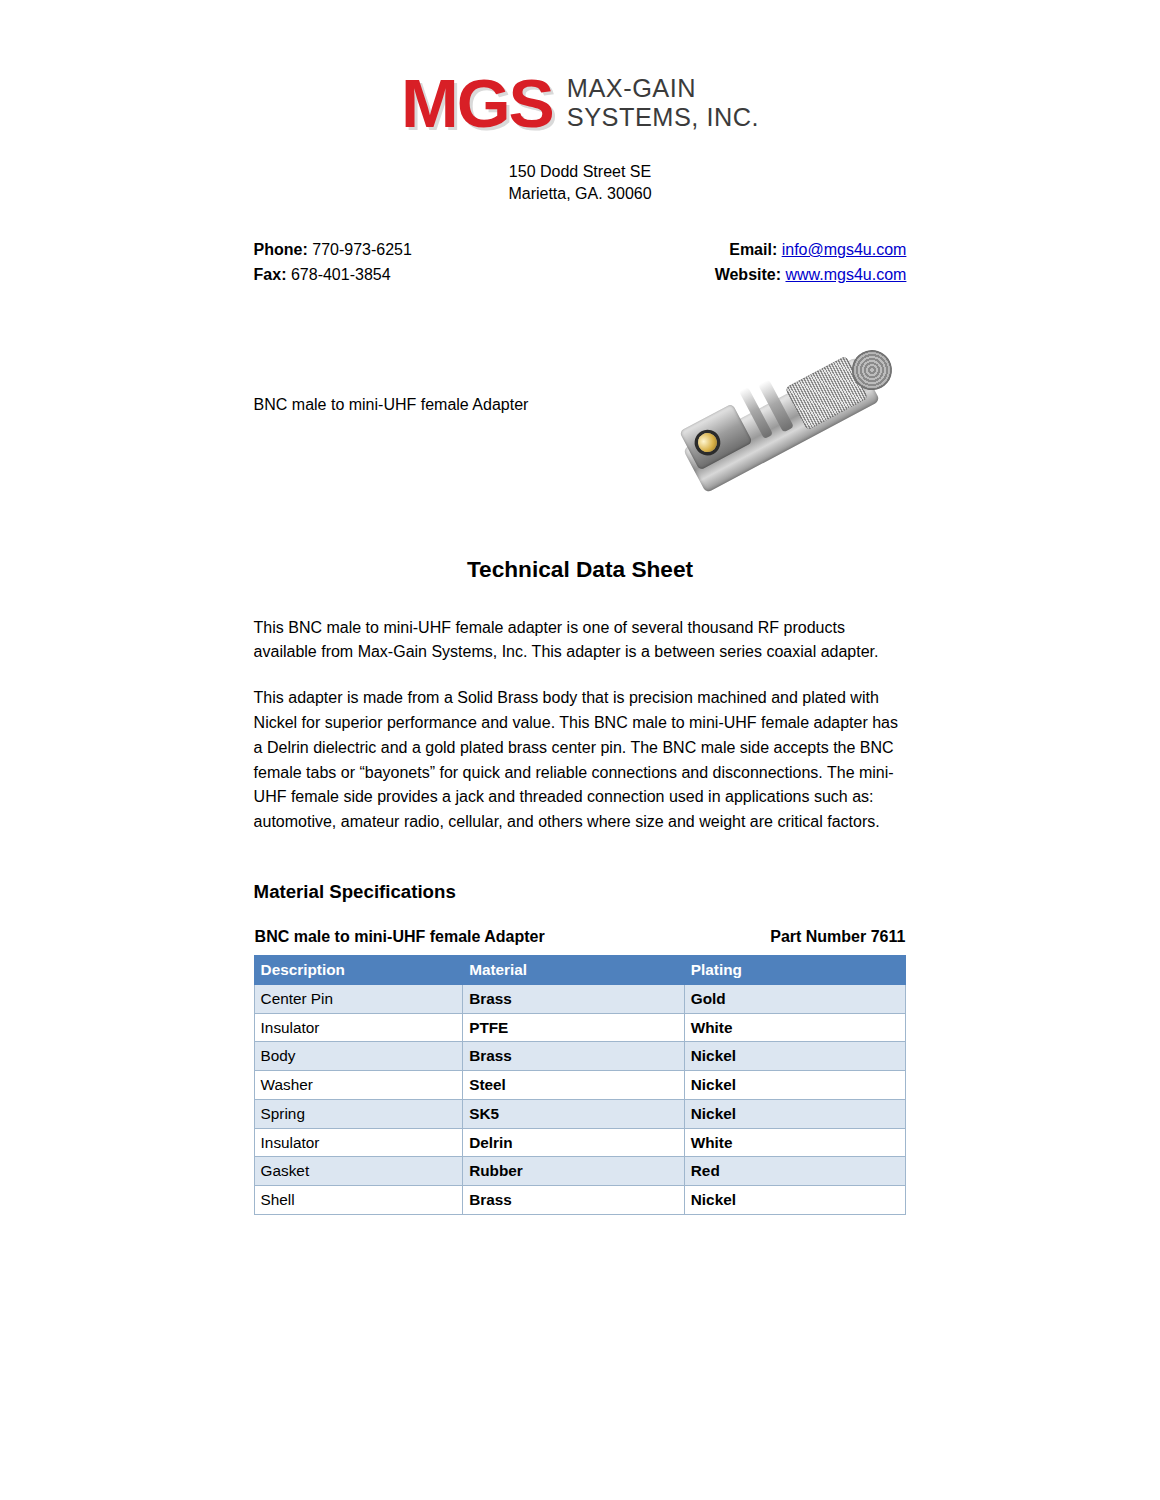MGS MAX-GAIN
SYSTEMS, INC.
150 Dodd Street SE
Marietta, GA. 30060
| Phone: 770-973-6251 Fax: 678-401-3854 | Email: info@mgs4u.com Website: www.mgs4u.com |
| BNC male to mini-UHF female Adapter | |
Technical Data Sheet
This BNC male to mini-UHF female adapter is one of several thousand RF products available from Max-Gain Systems, Inc. This adapter is a between series coaxial adapter.
This adapter is made from a Solid Brass body that is precision machined and plated with Nickel for superior performance and value. This BNC male to mini-UHF female adapter has a Delrin dielectric and a gold plated brass center pin. The BNC male side accepts the BNC female tabs or “bayonets” for quick and reliable connections and disconnections. The mini-UHF female side provides a jack and threaded connection used in applications such as: automotive, amateur radio, cellular, and others where size and weight are critical factors.
Material Specifications
| BNC male to mini-UHF female Adapter | Part Number 7611 |
| Description | Material | Plating |
| --- | --- | --- |
| Center Pin | Brass | Gold |
| Insulator | PTFE | White |
| Body | Brass | Nickel |
| Washer | Steel | Nickel |
| Spring | SK5 | Nickel |
| Insulator | Delrin | White |
| Gasket | Rubber | Red |
| Shell | Brass | Nickel |